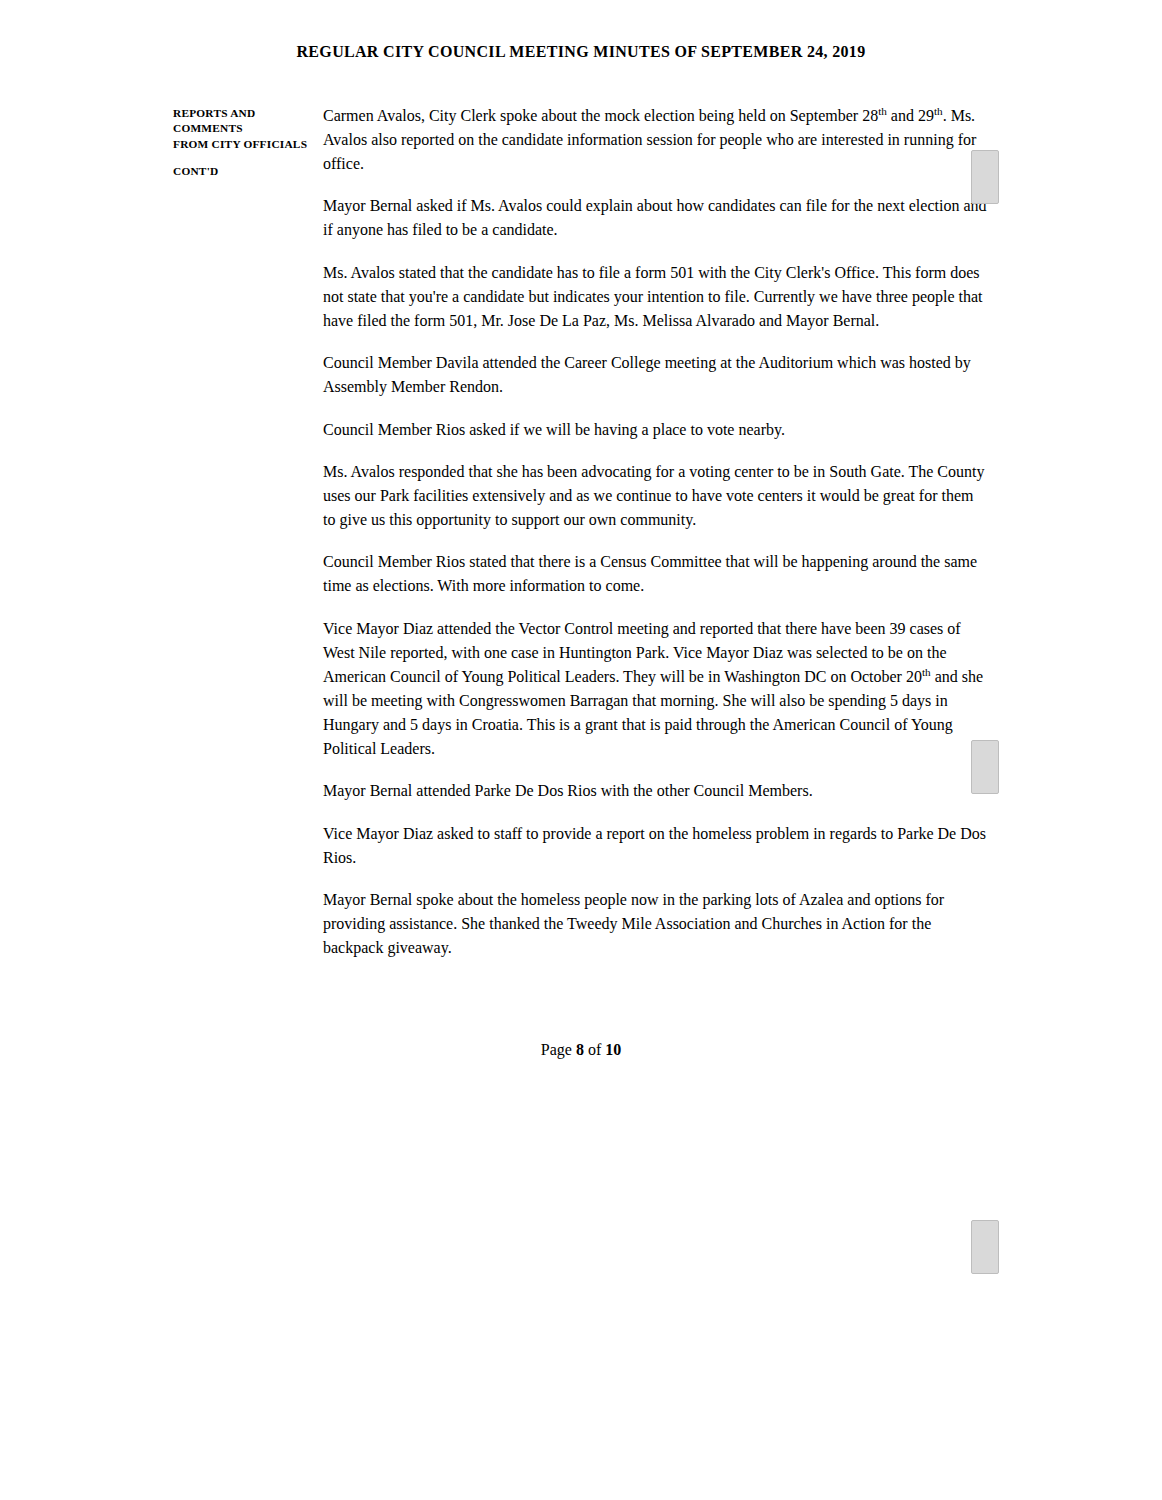REGULAR CITY COUNCIL MEETING MINUTES OF SEPTEMBER 24, 2019
REPORTS AND COMMENTS
FROM CITY OFFICIALS
CONT'D
Carmen Avalos, City Clerk spoke about the mock election being held on September 28th and 29th. Ms. Avalos also reported on the candidate information session for people who are interested in running for office.
Mayor Bernal asked if Ms. Avalos could explain about how candidates can file for the next election and if anyone has filed to be a candidate.
Ms. Avalos stated that the candidate has to file a form 501 with the City Clerk's Office. This form does not state that you're a candidate but indicates your intention to file. Currently we have three people that have filed the form 501, Mr. Jose De La Paz, Ms. Melissa Alvarado and Mayor Bernal.
Council Member Davila attended the Career College meeting at the Auditorium which was hosted by Assembly Member Rendon.
Council Member Rios asked if we will be having a place to vote nearby.
Ms. Avalos responded that she has been advocating for a voting center to be in South Gate. The County uses our Park facilities extensively and as we continue to have vote centers it would be great for them to give us this opportunity to support our own community.
Council Member Rios stated that there is a Census Committee that will be happening around the same time as elections. With more information to come.
Vice Mayor Diaz attended the Vector Control meeting and reported that there have been 39 cases of West Nile reported, with one case in Huntington Park. Vice Mayor Diaz was selected to be on the American Council of Young Political Leaders. They will be in Washington DC on October 20th and she will be meeting with Congresswomen Barragan that morning. She will also be spending 5 days in Hungary and 5 days in Croatia. This is a grant that is paid through the American Council of Young Political Leaders.
Mayor Bernal attended Parke De Dos Rios with the other Council Members.
Vice Mayor Diaz asked to staff to provide a report on the homeless problem in regards to Parke De Dos Rios.
Mayor Bernal spoke about the homeless people now in the parking lots of Azalea and options for providing assistance. She thanked the Tweedy Mile Association and Churches in Action for the backpack giveaway.
Page 8 of 10